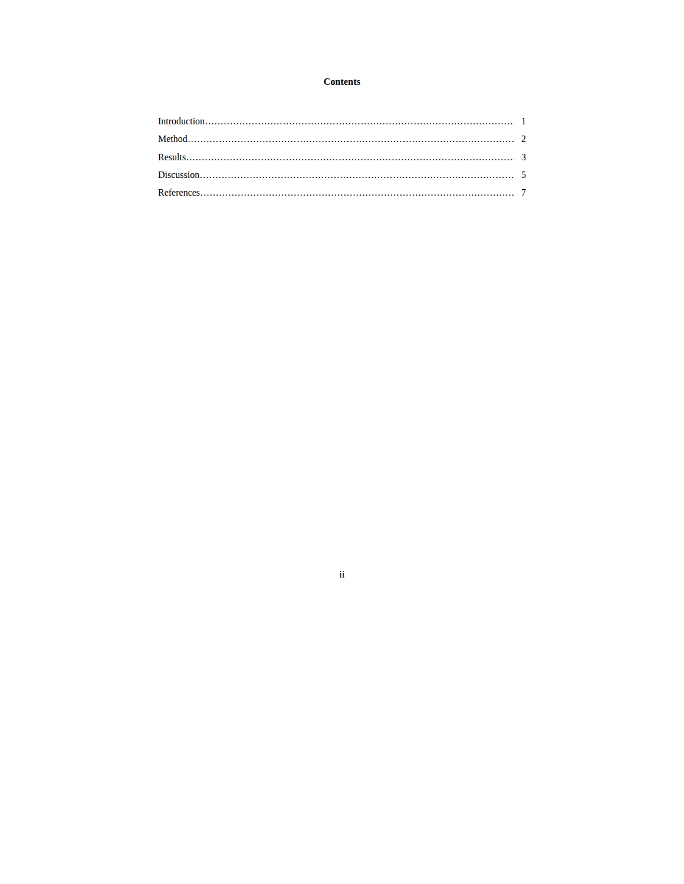Contents
Introduction 1
Method 2
Results 3
Discussion 5
References 7
ii